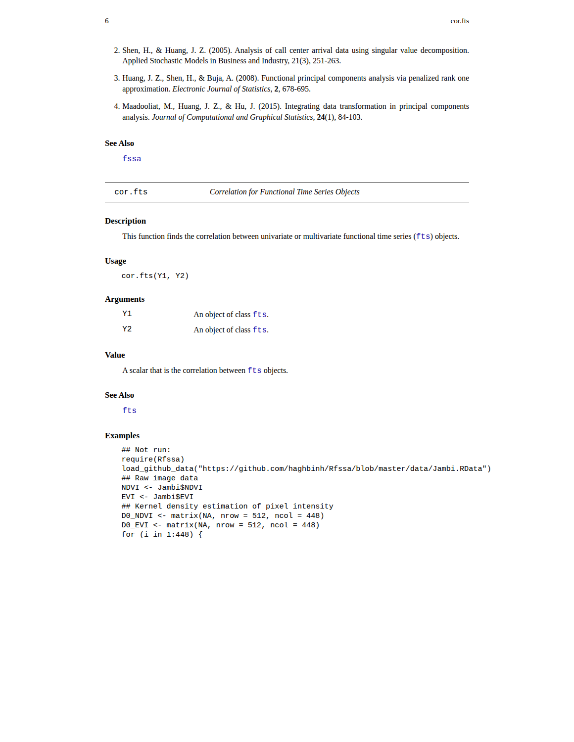6 cor.fts
2. Shen, H., & Huang, J. Z. (2005). Analysis of call center arrival data using singular value decomposition. Applied Stochastic Models in Business and Industry, 21(3), 251-263.
3. Huang, J. Z., Shen, H., & Buja, A. (2008). Functional principal components analysis via penalized rank one approximation. Electronic Journal of Statistics, 2, 678-695.
4. Maadooliat, M., Huang, J. Z., & Hu, J. (2015). Integrating data transformation in principal components analysis. Journal of Computational and Graphical Statistics, 24(1), 84-103.
See Also
fssa
cor.fts Correlation for Functional Time Series Objects
Description
This function finds the correlation between univariate or multivariate functional time series (fts) objects.
Usage
cor.fts(Y1, Y2)
Arguments
Y1
An object of class fts.
Y2
An object of class fts.
Value
A scalar that is the correlation between fts objects.
See Also
fts
Examples
## Not run:
require(Rfssa)
load_github_data("https://github.com/haghbinh/Rfssa/blob/master/data/Jambi.RData")
## Raw image data
NDVI <- Jambi$NDVI
EVI <- Jambi$EVI
## Kernel density estimation of pixel intensity
D0_NDVI <- matrix(NA, nrow = 512, ncol = 448)
D0_EVI <- matrix(NA, nrow = 512, ncol = 448)
for (i in 1:448) {